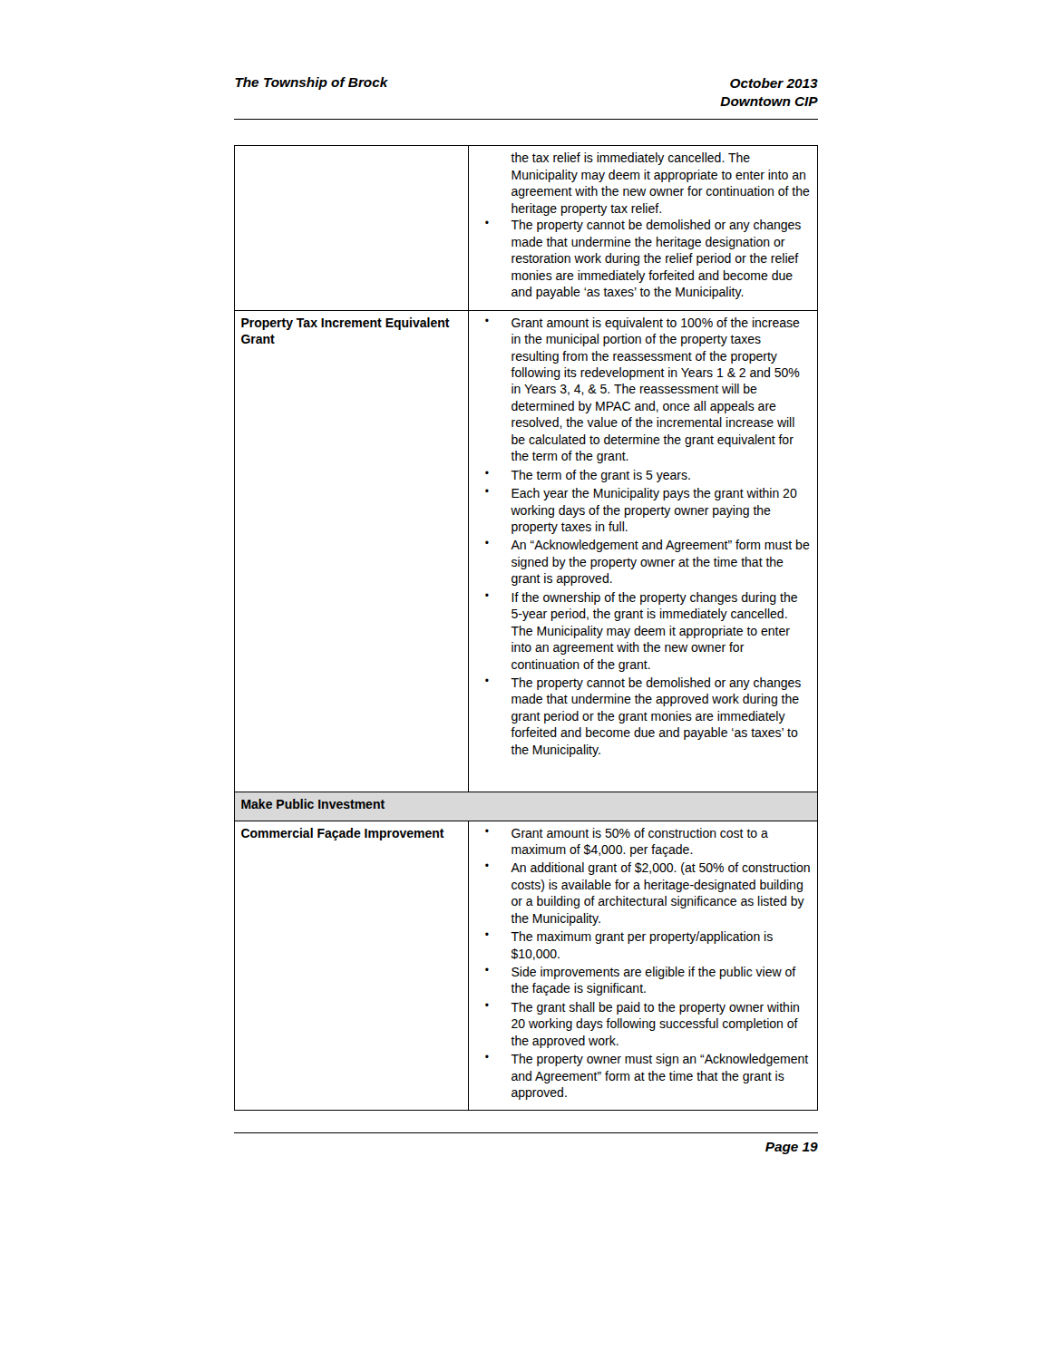The Township of Brock
October 2013
Downtown CIP
| | the tax relief is immediately cancelled. The Municipality may deem it appropriate to enter into an agreement with the new owner for continuation of the heritage property tax relief. The property cannot be demolished or any changes made that undermine the heritage designation or restoration work during the relief period or the relief monies are immediately forfeited and become due and payable ‘as taxes’ to the Municipality. |
| Property Tax Increment Equivalent Grant | Grant amount is equivalent to 100% of the increase in the municipal portion of the property taxes resulting from the reassessment of the property following its redevelopment in Years 1 & 2 and 50% in Years 3, 4, & 5. The reassessment will be determined by MPAC and, once all appeals are resolved, the value of the incremental increase will be calculated to determine the grant equivalent for the term of the grant. The term of the grant is 5 years. Each year the Municipality pays the grant within 20 working days of the property owner paying the property taxes in full. An “Acknowledgement and Agreement” form must be signed by the property owner at the time that the grant is approved. If the ownership of the property changes during the 5-year period, the grant is immediately cancelled. The Municipality may deem it appropriate to enter into an agreement with the new owner for continuation of the grant. The property cannot be demolished or any changes made that undermine the approved work during the grant period or the grant monies are immediately forfeited and become due and payable ‘as taxes’ to the Municipality. |
| Make Public Investment |
| Commercial Façade Improvement | Grant amount is 50% of construction cost to a maximum of $4,000. per façade. An additional grant of $2,000. (at 50% of construction costs) is available for a heritage-designated building or a building of architectural significance as listed by the Municipality. The maximum grant per property/application is $10,000. Side improvements are eligible if the public view of the façade is significant. The grant shall be paid to the property owner within 20 working days following successful completion of the approved work. The property owner must sign an “Acknowledgement and Agreement” form at the time that the grant is approved. |
Page 19